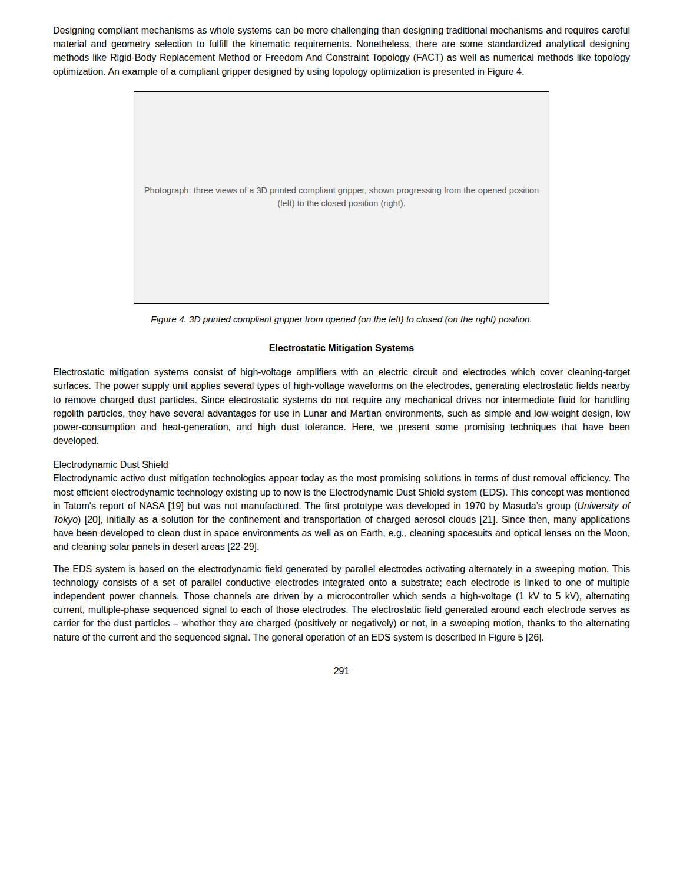Designing compliant mechanisms as whole systems can be more challenging than designing traditional mechanisms and requires careful material and geometry selection to fulfill the kinematic requirements. Nonetheless, there are some standardized analytical designing methods like Rigid-Body Replacement Method or Freedom And Constraint Topology (FACT) as well as numerical methods like topology optimization. An example of a compliant gripper designed by using topology optimization is presented in Figure 4.
Photograph: three views of a 3D printed compliant gripper, shown progressing from the opened position (left) to the closed position (right).
Figure 4. 3D printed compliant gripper from opened (on the left) to closed (on the right) position.
Electrostatic Mitigation Systems
Electrostatic mitigation systems consist of high-voltage amplifiers with an electric circuit and electrodes which cover cleaning-target surfaces. The power supply unit applies several types of high-voltage waveforms on the electrodes, generating electrostatic fields nearby to remove charged dust particles. Since electrostatic systems do not require any mechanical drives nor intermediate fluid for handling regolith particles, they have several advantages for use in Lunar and Martian environments, such as simple and low-weight design, low power-consumption and heat-generation, and high dust tolerance. Here, we present some promising techniques that have been developed.
Electrodynamic Dust Shield
Electrodynamic active dust mitigation technologies appear today as the most promising solutions in terms of dust removal efficiency. The most efficient electrodynamic technology existing up to now is the Electrodynamic Dust Shield system (EDS). This concept was mentioned in Tatom's report of NASA [19] but was not manufactured. The first prototype was developed in 1970 by Masuda’s group (University of Tokyo) [20], initially as a solution for the confinement and transportation of charged aerosol clouds [21]. Since then, many applications have been developed to clean dust in space environments as well as on Earth, e.g., cleaning spacesuits and optical lenses on the Moon, and cleaning solar panels in desert areas [22-29].
The EDS system is based on the electrodynamic field generated by parallel electrodes activating alternately in a sweeping motion. This technology consists of a set of parallel conductive electrodes integrated onto a substrate; each electrode is linked to one of multiple independent power channels. Those channels are driven by a microcontroller which sends a high-voltage (1 kV to 5 kV), alternating current, multiple-phase sequenced signal to each of those electrodes. The electrostatic field generated around each electrode serves as carrier for the dust particles – whether they are charged (positively or negatively) or not, in a sweeping motion, thanks to the alternating nature of the current and the sequenced signal. The general operation of an EDS system is described in Figure 5 [26].
291